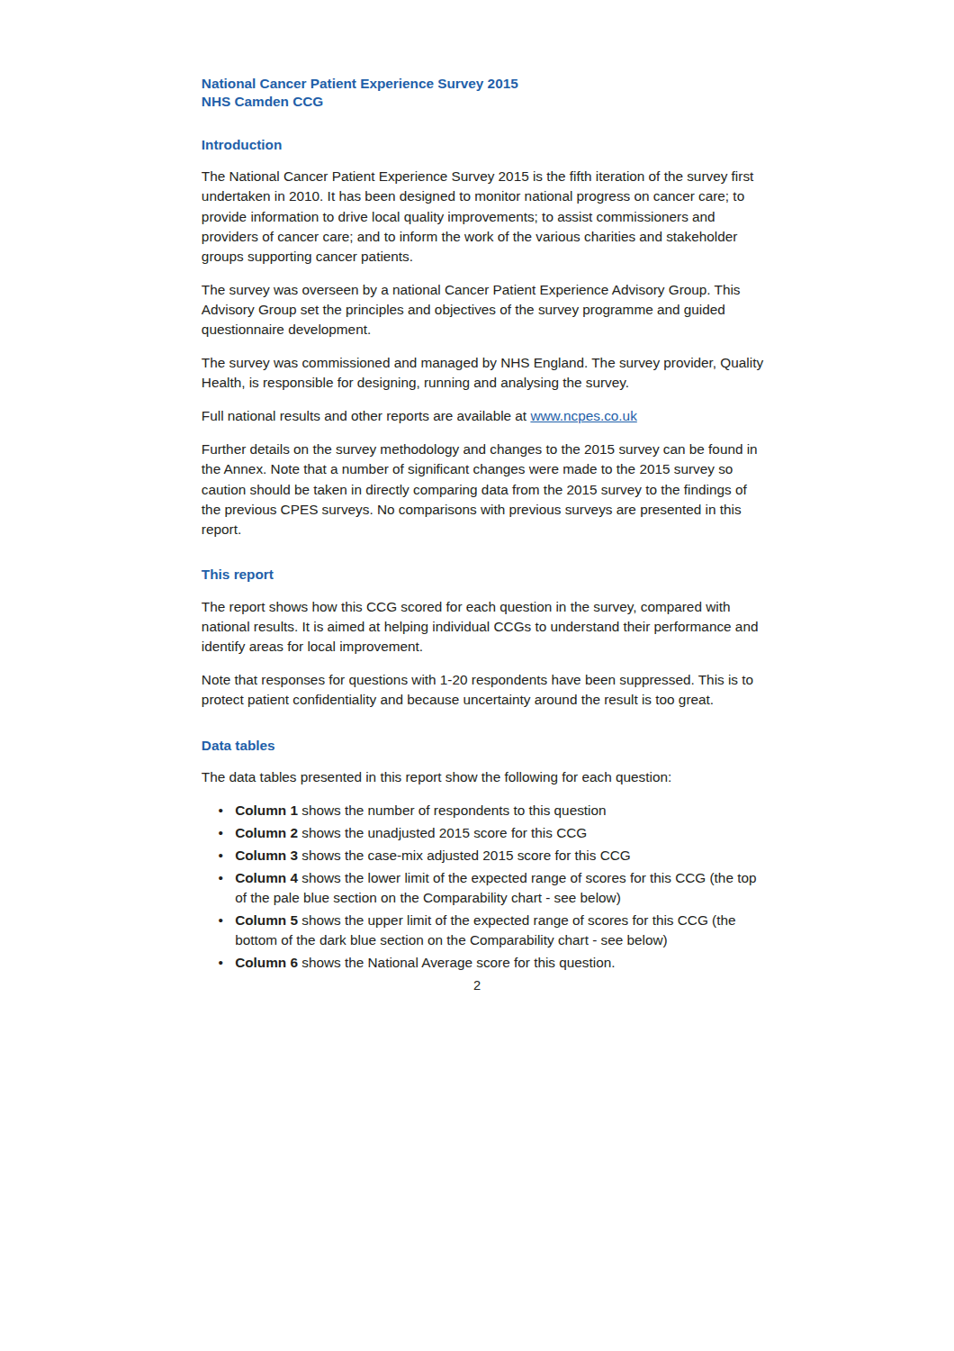National Cancer Patient Experience Survey 2015
NHS Camden CCG
Introduction
The National Cancer Patient Experience Survey 2015 is the fifth iteration of the survey first undertaken in 2010. It has been designed to monitor national progress on cancer care; to provide information to drive local quality improvements; to assist commissioners and providers of cancer care; and to inform the work of the various charities and stakeholder groups supporting cancer patients.
The survey was overseen by a national Cancer Patient Experience Advisory Group. This Advisory Group set the principles and objectives of the survey programme and guided questionnaire development.
The survey was commissioned and managed by NHS England. The survey provider, Quality Health, is responsible for designing, running and analysing the survey.
Full national results and other reports are available at www.ncpes.co.uk
Further details on the survey methodology and changes to the 2015 survey can be found in the Annex. Note that a number of significant changes were made to the 2015 survey so caution should be taken in directly comparing data from the 2015 survey to the findings of the previous CPES surveys. No comparisons with previous surveys are presented in this report.
This report
The report shows how this CCG scored for each question in the survey, compared with national results. It is aimed at helping individual CCGs to understand their performance and identify areas for local improvement.
Note that responses for questions with 1-20 respondents have been suppressed. This is to protect patient confidentiality and because uncertainty around the result is too great.
Data tables
The data tables presented in this report show the following for each question:
Column 1 shows the number of respondents to this question
Column 2 shows the unadjusted 2015 score for this CCG
Column 3 shows the case-mix adjusted 2015 score for this CCG
Column 4 shows the lower limit of the expected range of scores for this CCG (the top of the pale blue section on the Comparability chart - see below)
Column 5 shows the upper limit of the expected range of scores for this CCG (the bottom of the dark blue section on the Comparability chart - see below)
Column 6 shows the National Average score for this question.
2